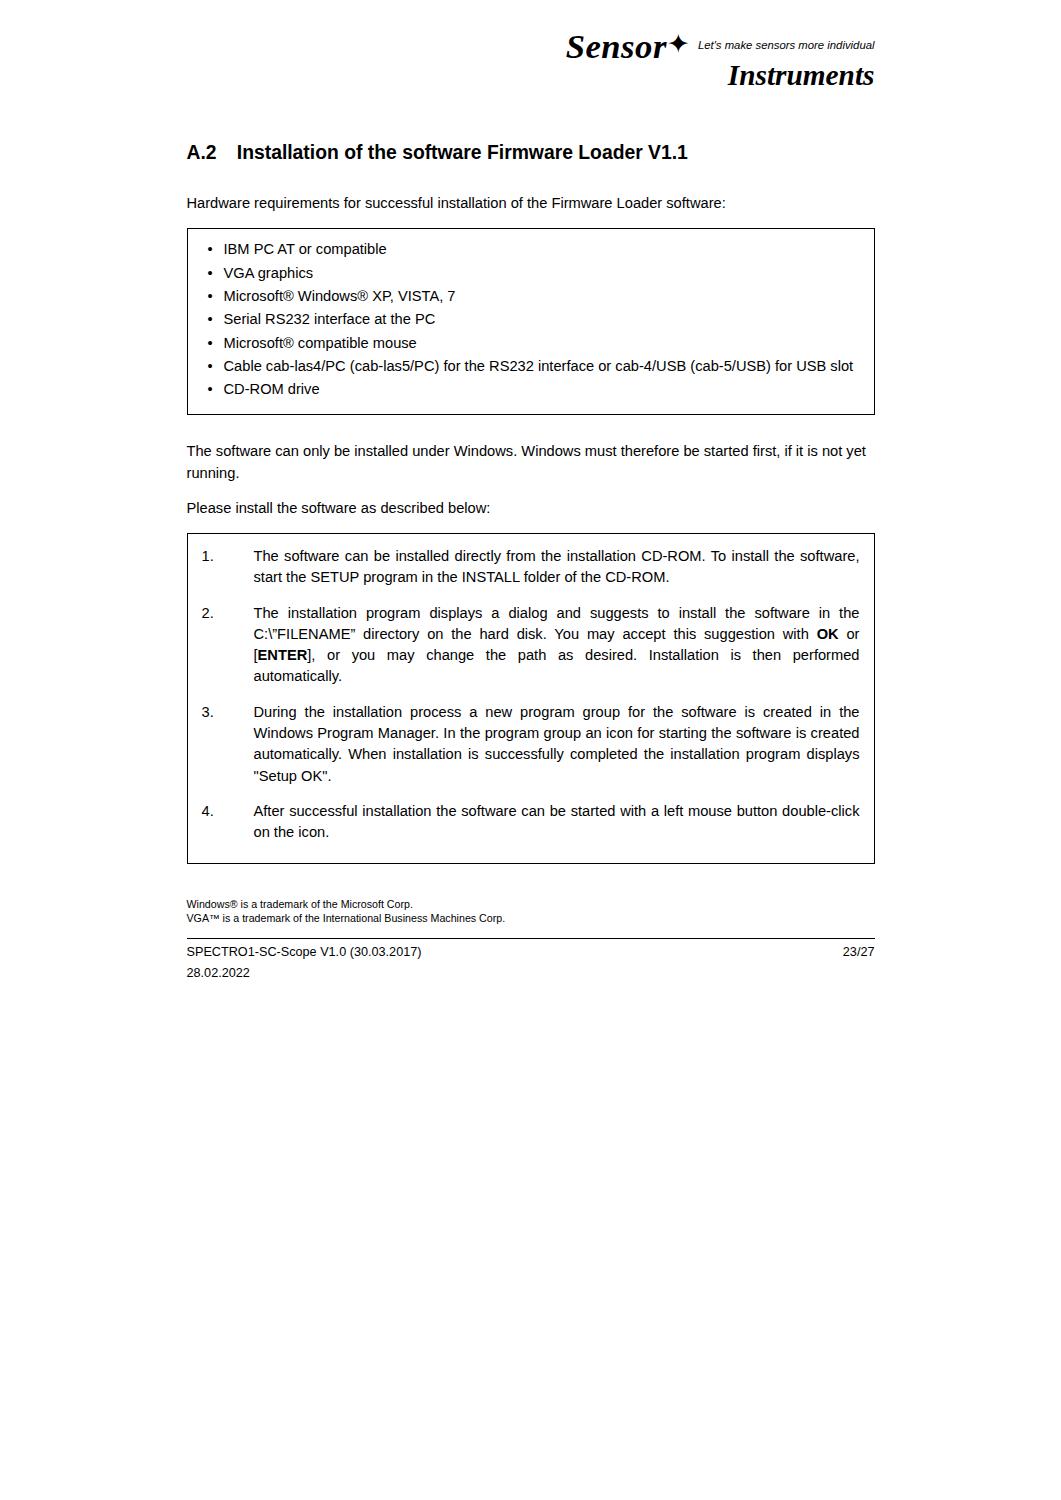Sensor ✦ Let's make sensors more individual
Instruments
A.2 Installation of the software Firmware Loader V1.1
Hardware requirements for successful installation of the Firmware Loader software:
IBM PC AT or compatible
VGA graphics
Microsoft® Windows® XP, VISTA, 7
Serial RS232 interface at the PC
Microsoft® compatible mouse
Cable cab-las4/PC (cab-las5/PC) for the RS232 interface or cab-4/USB (cab-5/USB) for USB slot
CD-ROM drive
The software can only be installed under Windows. Windows must therefore be started first, if it is not yet running.
Please install the software as described below:
| 1. | The software can be installed directly from the installation CD-ROM. To install the software, start the SETUP program in the INSTALL folder of the CD-ROM. |
| 2. | The installation program displays a dialog and suggests to install the software in the C:\”FILENAME” directory on the hard disk. You may accept this suggestion with OK or [ ENTER ], or you may change the path as desired. Installation is then performed automatically. |
| 3. | During the installation process a new program group for the software is created in the Windows Program Manager. In the program group an icon for starting the software is created automatically. When installation is successfully completed the installation program displays "Setup OK". |
| 4. | After successful installation the software can be started with a left mouse button double-click on the icon. |
Windows® is a trademark of the Microsoft Corp.
VGA™ is a trademark of the International Business Machines Corp.
SPECTRO1-SC-Scope V1.0 (30.03.2017)
23/27
28.02.2022